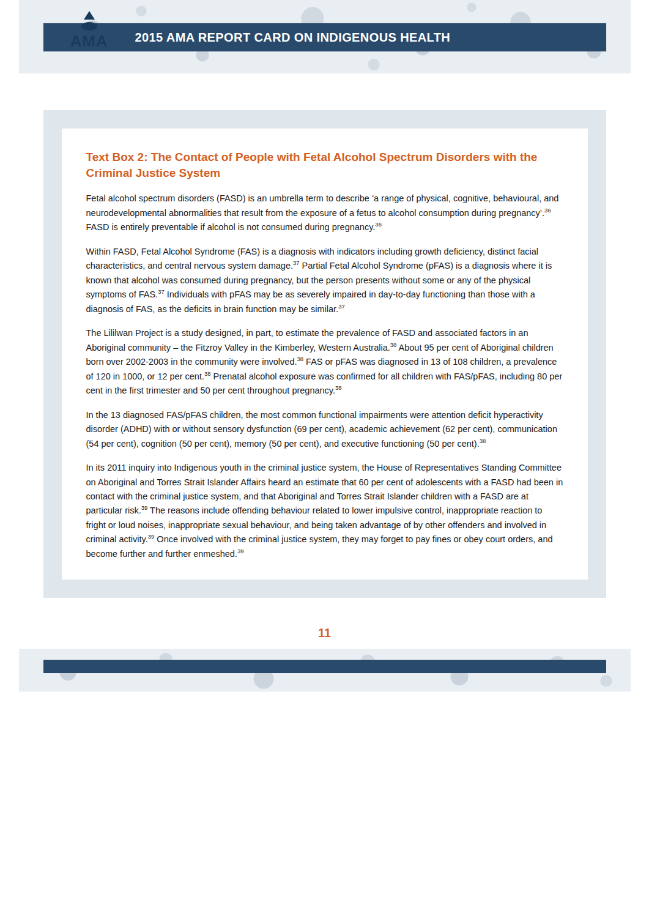2015 AMA Report Card on Indigenous Health
AMA
Text Box 2: The Contact of People with Fetal Alcohol Spectrum Disorders with the Criminal Justice System
Fetal alcohol spectrum disorders (FASD) is an umbrella term to describe ‘a range of physical, cognitive, behavioural, and neurodevelopmental abnormalities that result from the exposure of a fetus to alcohol consumption during pregnancy’.36 FASD is entirely preventable if alcohol is not consumed during pregnancy.36
Within FASD, Fetal Alcohol Syndrome (FAS) is a diagnosis with indicators including growth deficiency, distinct facial characteristics, and central nervous system damage.37 Partial Fetal Alcohol Syndrome (pFAS) is a diagnosis where it is known that alcohol was consumed during pregnancy, but the person presents without some or any of the physical symptoms of FAS.37 Individuals with pFAS may be as severely impaired in day-to-day functioning than those with a diagnosis of FAS, as the deficits in brain function may be similar.37
The Lililwan Project is a study designed, in part, to estimate the prevalence of FASD and associated factors in an Aboriginal community – the Fitzroy Valley in the Kimberley, Western Australia.38 About 95 per cent of Aboriginal children born over 2002-2003 in the community were involved.38 FAS or pFAS was diagnosed in 13 of 108 children, a prevalence of 120 in 1000, or 12 per cent.38 Prenatal alcohol exposure was confirmed for all children with FAS/pFAS, including 80 per cent in the first trimester and 50 per cent throughout pregnancy.38
In the 13 diagnosed FAS/pFAS children, the most common functional impairments were attention deficit hyperactivity disorder (ADHD) with or without sensory dysfunction (69 per cent), academic achievement (62 per cent), communication (54 per cent), cognition (50 per cent), memory (50 per cent), and executive functioning (50 per cent).38
In its 2011 inquiry into Indigenous youth in the criminal justice system, the House of Representatives Standing Committee on Aboriginal and Torres Strait Islander Affairs heard an estimate that 60 per cent of adolescents with a FASD had been in contact with the criminal justice system, and that Aboriginal and Torres Strait Islander children with a FASD are at particular risk.39 The reasons include offending behaviour related to lower impulsive control, inappropriate reaction to fright or loud noises, inappropriate sexual behaviour, and being taken advantage of by other offenders and involved in criminal activity.39 Once involved with the criminal justice system, they may forget to pay fines or obey court orders, and become further and further enmeshed.39
11